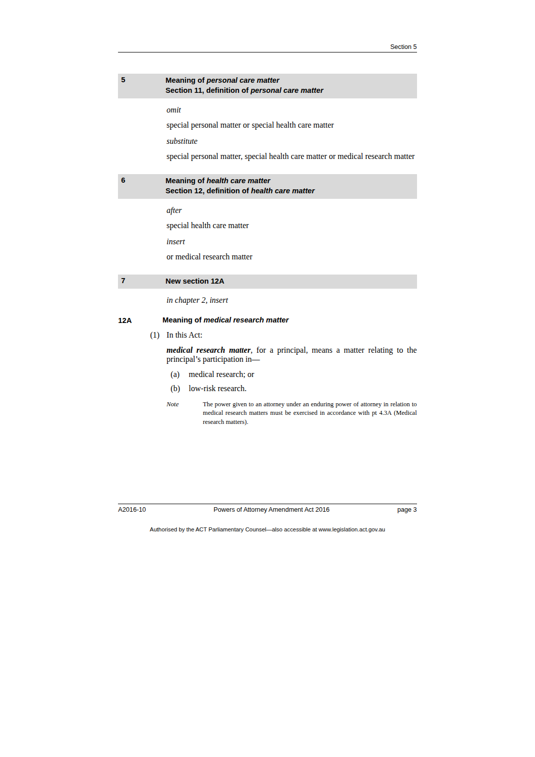Section 5
5
Meaning of personal care matter
Section 11, definition of personal care matter
omit
special personal matter or special health care matter
substitute
special personal matter, special health care matter or medical research matter
6
Meaning of health care matter
Section 12, definition of health care matter
after
special health care matter
insert
or medical research matter
7
New section 12A
in chapter 2, insert
12A
Meaning of medical research matter
(1)
In this Act:
medical research matter, for a principal, means a matter relating to the principal’s participation in—
(a)
medical research; or
(b)
low-risk research.
Note
The power given to an attorney under an enduring power of attorney in relation to medical research matters must be exercised in accordance with pt 4.3A (Medical research matters).
A2016-10
Powers of Attorney Amendment Act 2016
page 3
Authorised by the ACT Parliamentary Counsel—also accessible at www.legislation.act.gov.au